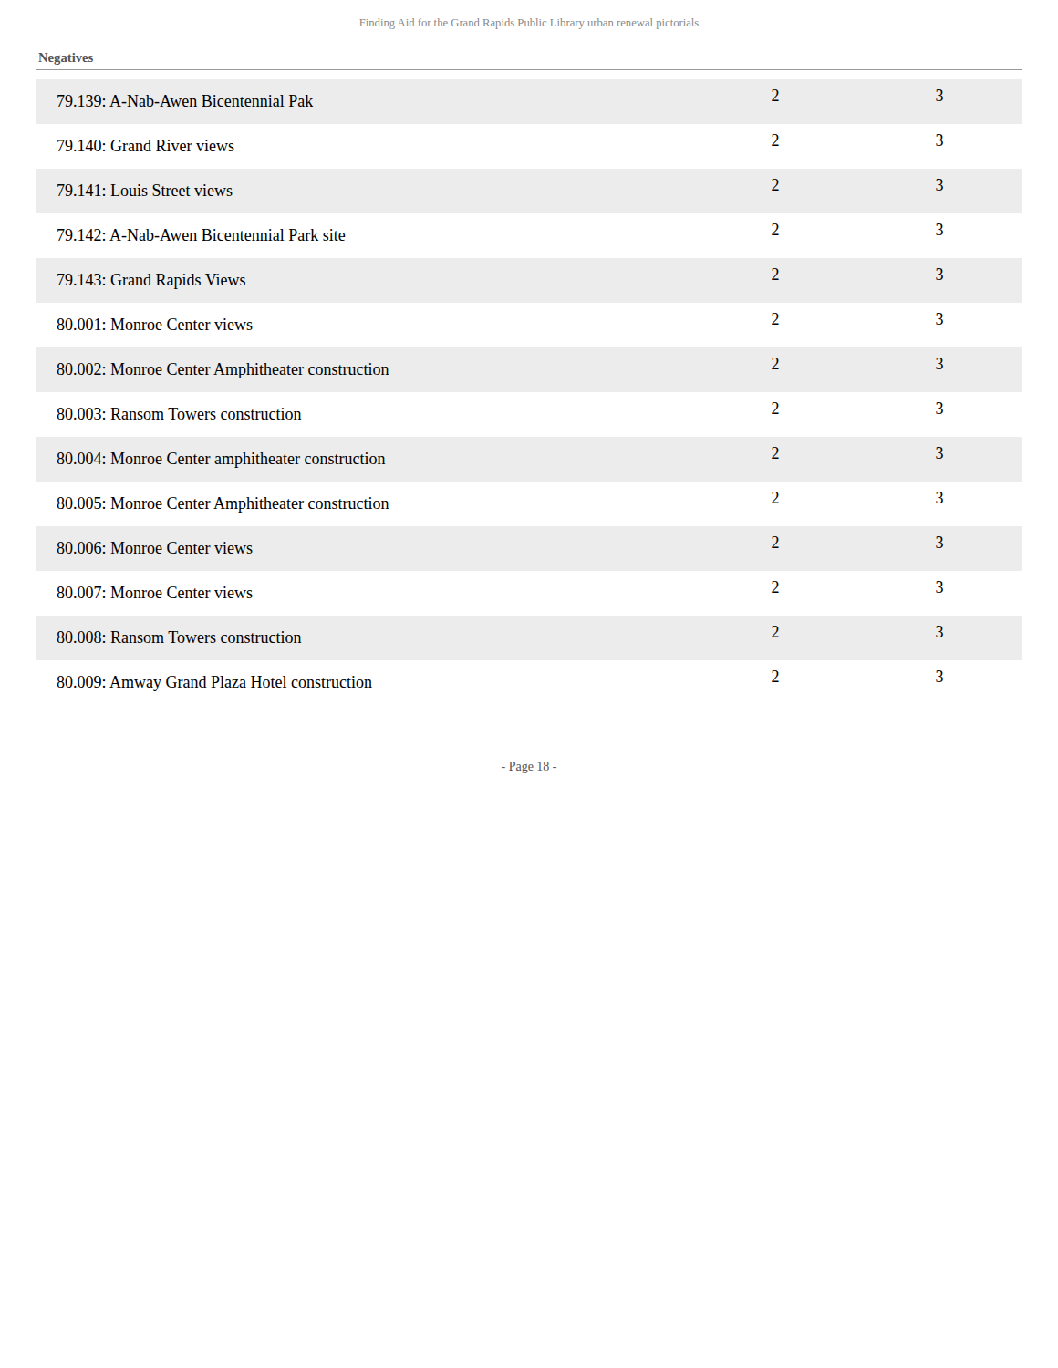Finding Aid for the Grand Rapids Public Library urban renewal pictorials
Negatives
| 79.139: A-Nab-Awen Bicentennial Pak | 2 | 3 |
| 79.140: Grand River views | 2 | 3 |
| 79.141: Louis Street views | 2 | 3 |
| 79.142: A-Nab-Awen Bicentennial Park site | 2 | 3 |
| 79.143: Grand Rapids Views | 2 | 3 |
| 80.001: Monroe Center views | 2 | 3 |
| 80.002: Monroe Center Amphitheater construction | 2 | 3 |
| 80.003: Ransom Towers construction | 2 | 3 |
| 80.004: Monroe Center amphitheater construction | 2 | 3 |
| 80.005: Monroe Center Amphitheater construction | 2 | 3 |
| 80.006: Monroe Center views | 2 | 3 |
| 80.007: Monroe Center views | 2 | 3 |
| 80.008: Ransom Towers construction | 2 | 3 |
| 80.009: Amway Grand Plaza Hotel construction | 2 | 3 |
- Page 18 -